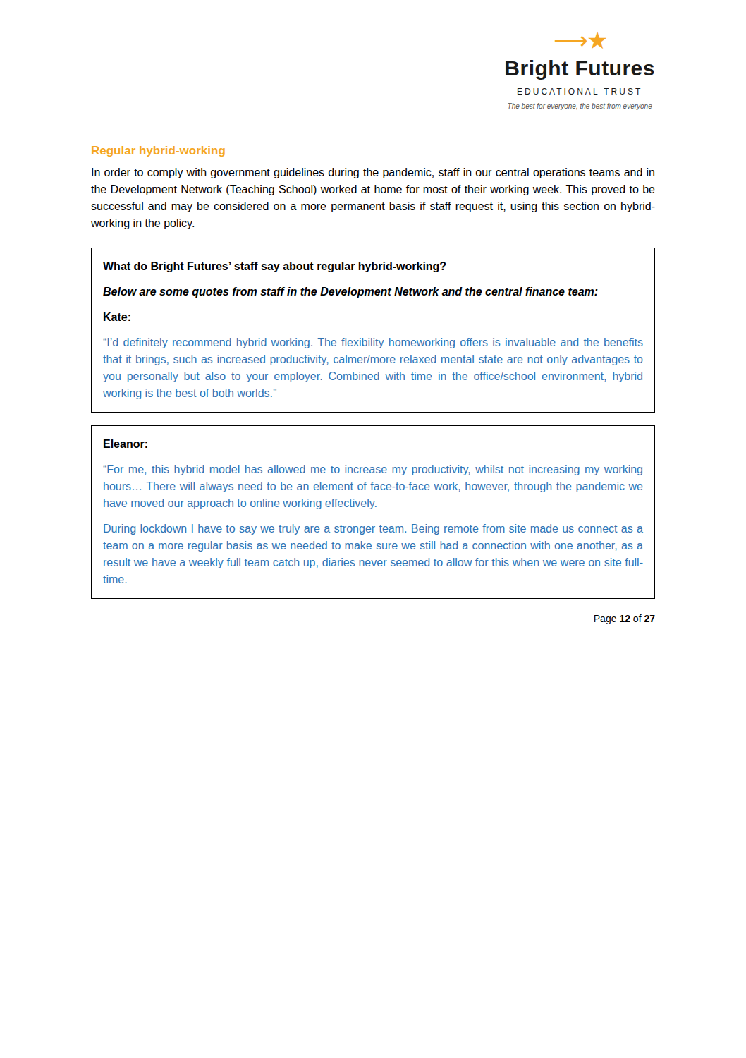⟶★
Bright Futures
EDUCATIONAL TRUST
The best for everyone, the best from everyone
Regular hybrid-working
In order to comply with government guidelines during the pandemic, staff in our central operations teams and in the Development Network (Teaching School) worked at home for most of their working week. This proved to be successful and may be considered on a more permanent basis if staff request it, using this section on hybrid-working in the policy.
What do Bright Futures’ staff say about regular hybrid-working?
Below are some quotes from staff in the Development Network and the central finance team:
Kate:
“I’d definitely recommend hybrid working. The flexibility homeworking offers is invaluable and the benefits that it brings, such as increased productivity, calmer/more relaxed mental state are not only advantages to you personally but also to your employer. Combined with time in the office/school environment, hybrid working is the best of both worlds.”
Eleanor:
“For me, this hybrid model has allowed me to increase my productivity, whilst not increasing my working hours… There will always need to be an element of face-to-face work, however, through the pandemic we have moved our approach to online working effectively.
During lockdown I have to say we truly are a stronger team. Being remote from site made us connect as a team on a more regular basis as we needed to make sure we still had a connection with one another, as a result we have a weekly full team catch up, diaries never seemed to allow for this when we were on site full-time.
Page 12 of 27